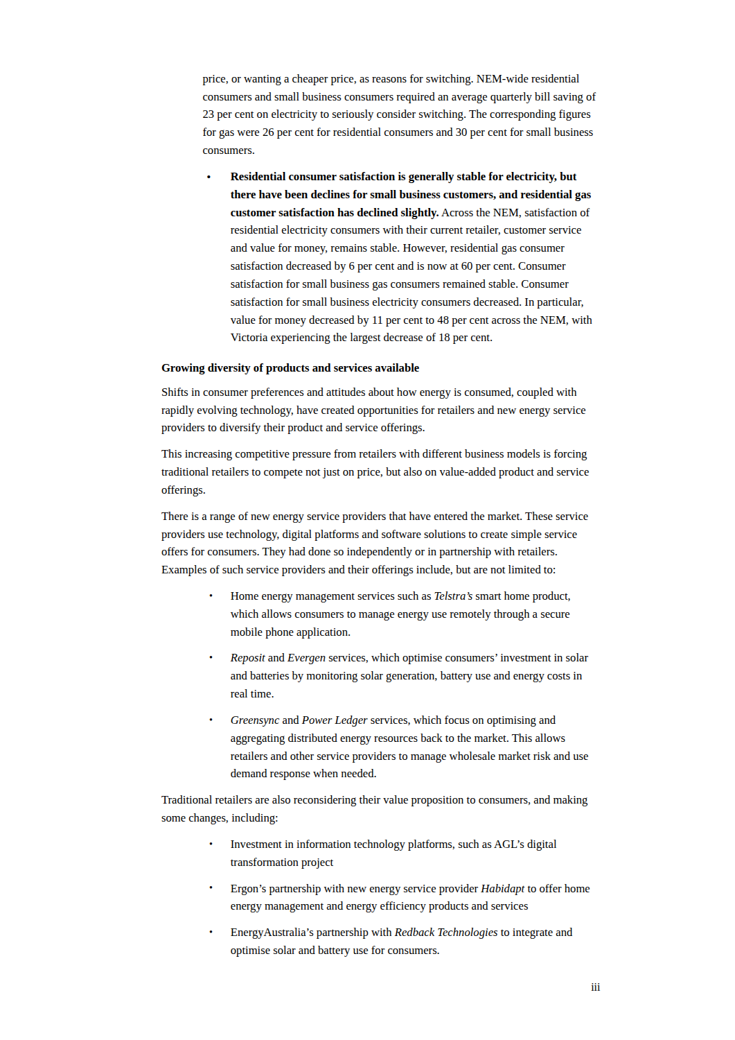price, or wanting a cheaper price, as reasons for switching. NEM-wide residential consumers and small business consumers required an average quarterly bill saving of 23 per cent on electricity to seriously consider switching. The corresponding figures for gas were 26 per cent for residential consumers and 30 per cent for small business consumers.
Residential consumer satisfaction is generally stable for electricity, but there have been declines for small business customers, and residential gas customer satisfaction has declined slightly. Across the NEM, satisfaction of residential electricity consumers with their current retailer, customer service and value for money, remains stable. However, residential gas consumer satisfaction decreased by 6 per cent and is now at 60 per cent. Consumer satisfaction for small business gas consumers remained stable. Consumer satisfaction for small business electricity consumers decreased. In particular, value for money decreased by 11 per cent to 48 per cent across the NEM, with Victoria experiencing the largest decrease of 18 per cent.
Growing diversity of products and services available
Shifts in consumer preferences and attitudes about how energy is consumed, coupled with rapidly evolving technology, have created opportunities for retailers and new energy service providers to diversify their product and service offerings.
This increasing competitive pressure from retailers with different business models is forcing traditional retailers to compete not just on price, but also on value-added product and service offerings.
There is a range of new energy service providers that have entered the market. These service providers use technology, digital platforms and software solutions to create simple service offers for consumers. They had done so independently or in partnership with retailers. Examples of such service providers and their offerings include, but are not limited to:
Home energy management services such as Telstra’s smart home product, which allows consumers to manage energy use remotely through a secure mobile phone application.
Reposit and Evergen services, which optimise consumers’ investment in solar and batteries by monitoring solar generation, battery use and energy costs in real time.
Greensync and Power Ledger services, which focus on optimising and aggregating distributed energy resources back to the market. This allows retailers and other service providers to manage wholesale market risk and use demand response when needed.
Traditional retailers are also reconsidering their value proposition to consumers, and making some changes, including:
Investment in information technology platforms, such as AGL’s digital transformation project
Ergon’s partnership with new energy service provider Habidapt to offer home energy management and energy efficiency products and services
EnergyAustralia’s partnership with Redback Technologies to integrate and optimise solar and battery use for consumers.
iii